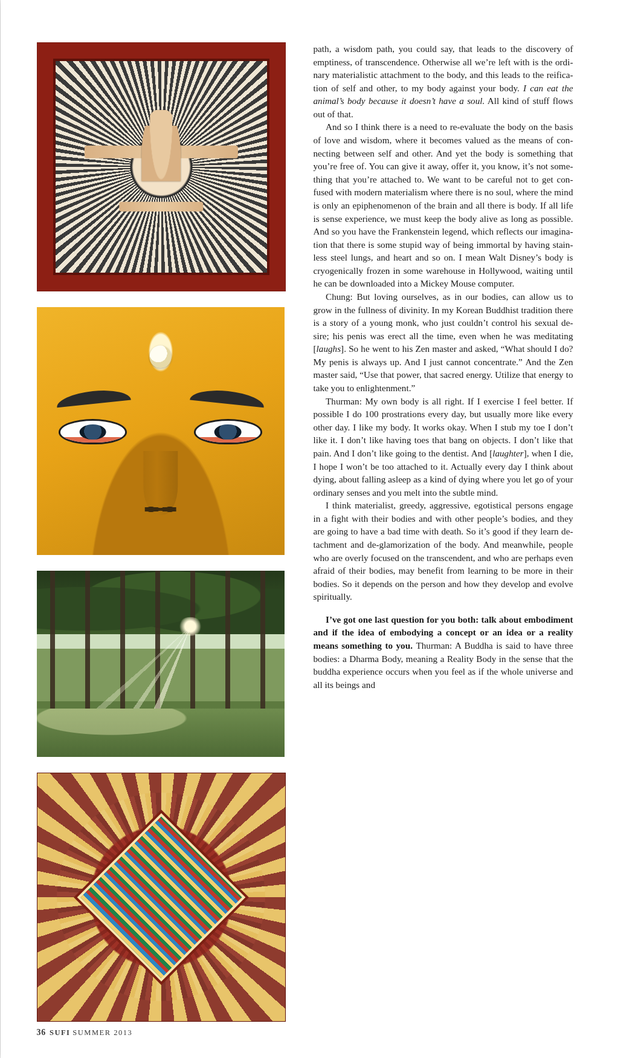path, a wisdom path, you could say, that leads to the discovery of emptiness, of transcendence. Otherwise all we’re left with is the ordinary materialistic attachment to the body, and this leads to the reification of self and other, to my body against your body. I can eat the animal’s body because it doesn’t have a soul. All kind of stuff flows out of that.
And so I think there is a need to re-evaluate the body on the basis of love and wisdom, where it becomes valued as the means of connecting between self and other. And yet the body is something that you’re free of. You can give it away, offer it, you know, it’s not something that you’re attached to. We want to be careful not to get confused with modern materialism where there is no soul, where the mind is only an epiphenomenon of the brain and all there is body. If all life is sense experience, we must keep the body alive as long as possible. And so you have the Frankenstein legend, which reflects our imagination that there is some stupid way of being immortal by having stainless steel lungs, and heart and so on. I mean Walt Disney’s body is cryogenically frozen in some warehouse in Hollywood, waiting until he can be downloaded into a Mickey Mouse computer.
Chung: But loving ourselves, as in our bodies, can allow us to grow in the fullness of divinity. In my Korean Buddhist tradition there is a story of a young monk, who just couldn’t control his sexual desire; his penis was erect all the time, even when he was meditating [laughs]. So he went to his Zen master and asked, “What should I do? My penis is always up. And I just cannot concentrate.” And the Zen master said, “Use that power, that sacred energy. Utilize that energy to take you to enlightenment.”
Thurman: My own body is all right. If I exercise I feel better. If possible I do 100 prostrations every day, but usually more like every other day. I like my body. It works okay. When I stub my toe I don’t like it. I don’t like having toes that bang on objects. I don’t like that pain. And I don’t like going to the dentist. And [laughter], when I die, I hope I won’t be too attached to it. Actually every day I think about dying, about falling asleep as a kind of dying where you let go of your ordinary senses and you melt into the subtle mind.
I think materialist, greedy, aggressive, egotistical persons engage in a fight with their bodies and with other people’s bodies, and they are going to have a bad time with death. So it’s good if they learn detachment and de-glamorization of the body. And meanwhile, people who are overly focused on the transcendent, and who are perhaps even afraid of their bodies, may benefit from learning to be more in their bodies. So it depends on the person and how they develop and evolve spiritually.
I’ve got one last question for you both: talk about embodiment and if the idea of embodying a concept or an idea or a reality means something to you. Thurman: A Buddha is said to have three bodies: a Dharma Body, meaning a Reality Body in the sense that the buddha experience occurs when you feel as if the whole universe and all its beings and
36 SUFI SUMMER 2013